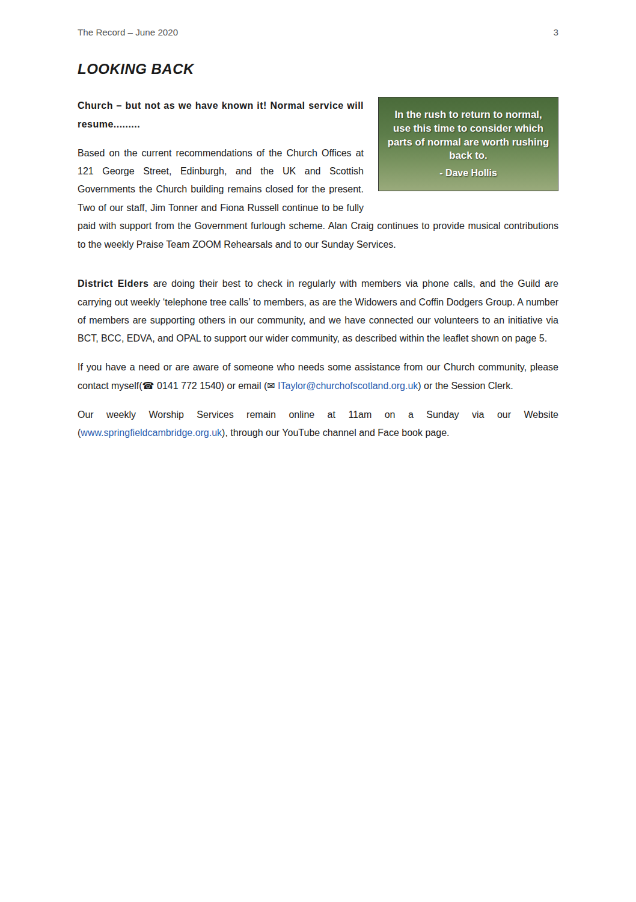The Record – June 2020 3
LOOKING BACK
In the rush to return to normal, use this time to consider which parts of normal are worth rushing back to. - Dave Hollis
Church – but not as we have known it! Normal service will resume.........
Based on the current recommendations of the Church Offices at 121 George Street, Edinburgh, and the UK and Scottish Governments the Church building remains closed for the present. Two of our staff, Jim Tonner and Fiona Russell continue to be fully paid with support from the Government furlough scheme. Alan Craig continues to provide musical contributions to the weekly Praise Team ZOOM Rehearsals and to our Sunday Services.
District Elders are doing their best to check in regularly with members via phone calls, and the Guild are carrying out weekly ‘telephone tree calls’ to members, as are the Widowers and Coffin Dodgers Group. A number of members are supporting others in our community, and we have connected our volunteers to an initiative via BCT, BCC, EDVA, and OPAL to support our wider community, as described within the leaflet shown on page 5.
If you have a need or are aware of someone who needs some assistance from our Church community, please contact myself(☎ 0141 772 1540) or email (✉ ITaylor@churchofscotland.org.uk) or the Session Clerk.
Our weekly Worship Services remain online at 11am on a Sunday via our Website (www.springfieldcambridge.org.uk), through our YouTube channel and Face book page.